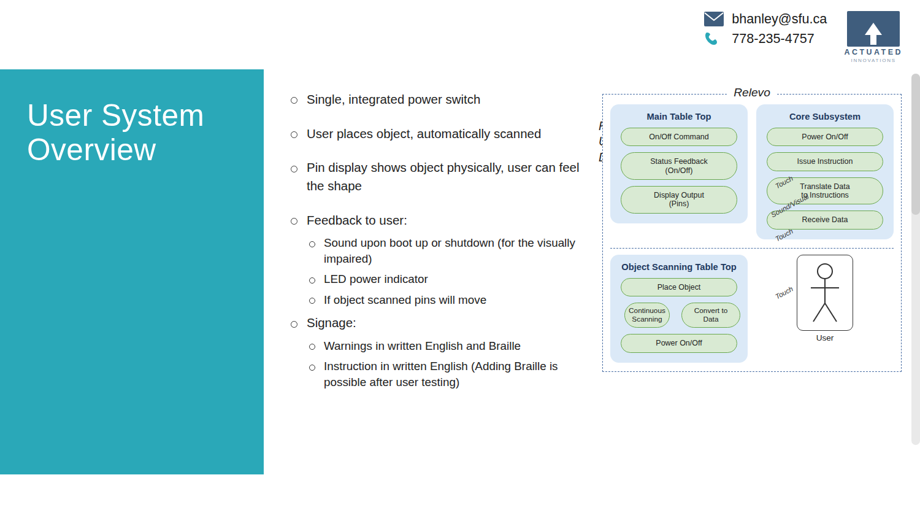bhanley@sfu.ca
778-235-4757
ACTUATED
INNOVATIONS
User System
Overview
Single, integrated power switch
User places object, automatically scanned
Pin display shows object physically, user can feel the shape
Feedback to user:
Sound upon boot up or shutdown (for the visually impaired)
LED power indicator
If object scanned pins will move
Signage:
Warnings in written English and Braille
Instruction in written English (Adding Braille is possible after user testing)
Relevo
Use Case Diagram
Relevo
Main Table Top
On/Off Command
Status Feedback
(On/Off)
Display Output
(Pins)
Core Subsystem
Power On/Off
Issue Instruction
Translate Data
to Instructions
Receive Data
Object Scanning Table Top
Place Object
Continuous
Scanning
Convert to Data
Power On/Off
User
Touch Sound/Visual Touch Touch